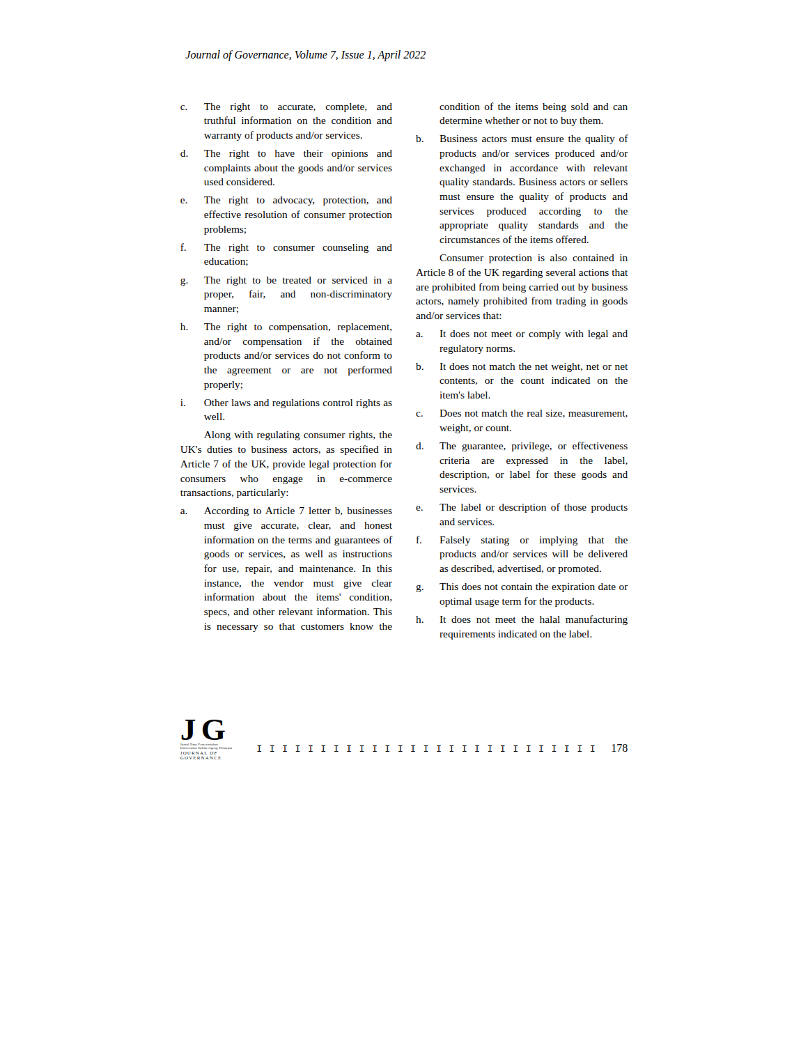Journal of Governance, Volume 7, Issue 1, April 2022
c. The right to accurate, complete, and truthful information on the condition and warranty of products and/or services.
d. The right to have their opinions and complaints about the goods and/or services used considered.
e. The right to advocacy, protection, and effective resolution of consumer protection problems;
f. The right to consumer counseling and education;
g. The right to be treated or serviced in a proper, fair, and non-discriminatory manner;
h. The right to compensation, replacement, and/or compensation if the obtained products and/or services do not conform to the agreement or are not performed properly;
i. Other laws and regulations control rights as well.
Along with regulating consumer rights, the UK's duties to business actors, as specified in Article 7 of the UK, provide legal protection for consumers who engage in e-commerce transactions, particularly:
a. According to Article 7 letter b, businesses must give accurate, clear, and honest information on the terms and guarantees of goods or services, as well as instructions for use, repair, and maintenance. In this instance, the vendor must give clear information about the items' condition, specs, and other relevant information. This is necessary so that customers know the condition of the items being sold and can determine whether or not to buy them.
b. Business actors must ensure the quality of products and/or services produced and/or exchanged in accordance with relevant quality standards. Business actors or sellers must ensure the quality of products and services produced according to the appropriate quality standards and the circumstances of the items offered.
Consumer protection is also contained in Article 8 of the UK regarding several actions that are prohibited from being carried out by business actors, namely prohibited from trading in goods and/or services that:
a. It does not meet or comply with legal and regulatory norms.
b. It does not match the net weight, net or net contents, or the count indicated on the item's label.
c. Does not match the real size, measurement, weight, or count.
d. The guarantee, privilege, or effectiveness criteria are expressed in the label, description, or label for these goods and services.
e. The label or description of those products and services.
f. Falsely stating or implying that the products and/or services will be delivered as described, advertised, or promoted.
g. This does not contain the expiration date or optimal usage term for the products.
h. It does not meet the halal manufacturing requirements indicated on the label.
J G Jurnal Ilmu Pemerintahan Universitas Sultan Ageng Tirtayasa JOURNAL OF GOVERNANCE
I I I I I I I I I I I I I I I I I I I I I I I I I I I I
178